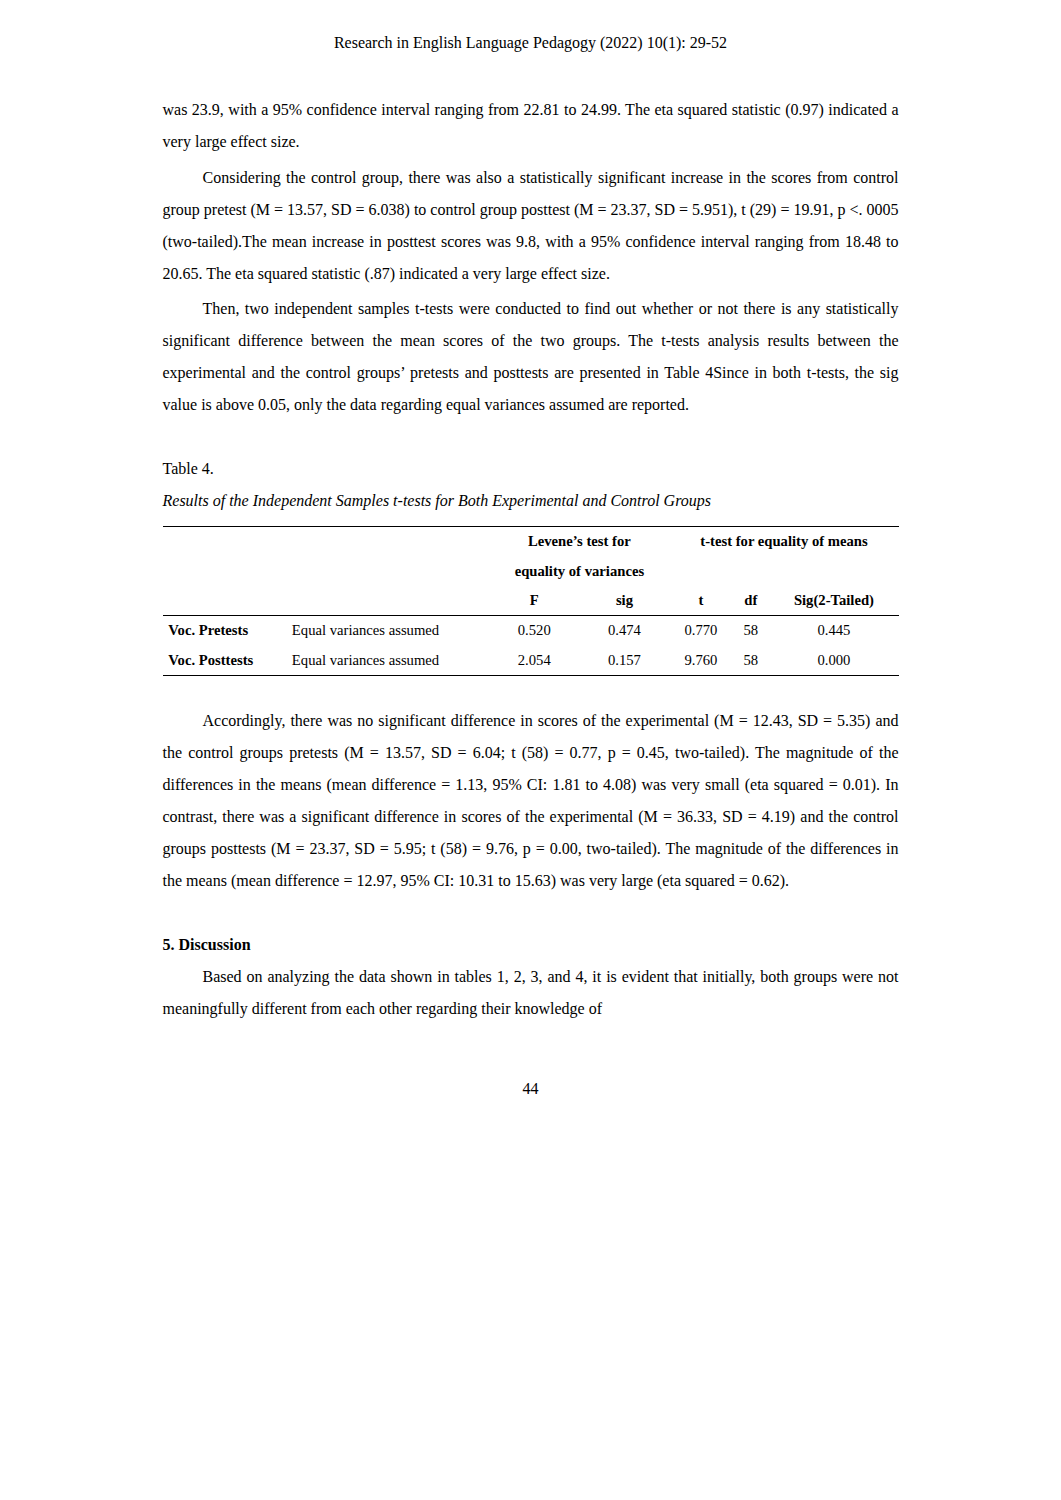Research in English Language Pedagogy (2022) 10(1): 29-52
was 23.9, with a 95% confidence interval ranging from 22.81 to 24.99. The eta squared statistic (0.97) indicated a very large effect size.
Considering the control group, there was also a statistically significant increase in the scores from control group pretest (M = 13.57, SD = 6.038) to control group posttest (M = 23.37, SD = 5.951), t (29) = 19.91, p <. 0005 (two-tailed).The mean increase in posttest scores was 9.8, with a 95% confidence interval ranging from 18.48 to 20.65. The eta squared statistic (.87) indicated a very large effect size.
Then, two independent samples t-tests were conducted to find out whether or not there is any statistically significant difference between the mean scores of the two groups. The t-tests analysis results between the experimental and the control groups’ pretests and posttests are presented in Table 4Since in both t-tests, the sig value is above 0.05, only the data regarding equal variances assumed are reported.
Table 4.
Results of the Independent Samples t-tests for Both Experimental and Control Groups
| | | Levene’s test for | t-test for equality of means |
| --- | --- | --- | --- |
| | | equality of variances | | | |
| | | F | sig | t | df | Sig(2-Tailed) |
| Voc. Pretests | Equal variances assumed | 0.520 | 0.474 | 0.770 | 58 | 0.445 |
| Voc. Posttests | Equal variances assumed | 2.054 | 0.157 | 9.760 | 58 | 0.000 |
Accordingly, there was no significant difference in scores of the experimental (M = 12.43, SD = 5.35) and the control groups pretests (M = 13.57, SD = 6.04; t (58) = 0.77, p = 0.45, two-tailed). The magnitude of the differences in the means (mean difference = 1.13, 95% CI: 1.81 to 4.08) was very small (eta squared = 0.01). In contrast, there was a significant difference in scores of the experimental (M = 36.33, SD = 4.19) and the control groups posttests (M = 23.37, SD = 5.95; t (58) = 9.76, p = 0.00, two-tailed). The magnitude of the differences in the means (mean difference = 12.97, 95% CI: 10.31 to 15.63) was very large (eta squared = 0.62).
5. Discussion
Based on analyzing the data shown in tables 1, 2, 3, and 4, it is evident that initially, both groups were not meaningfully different from each other regarding their knowledge of
44